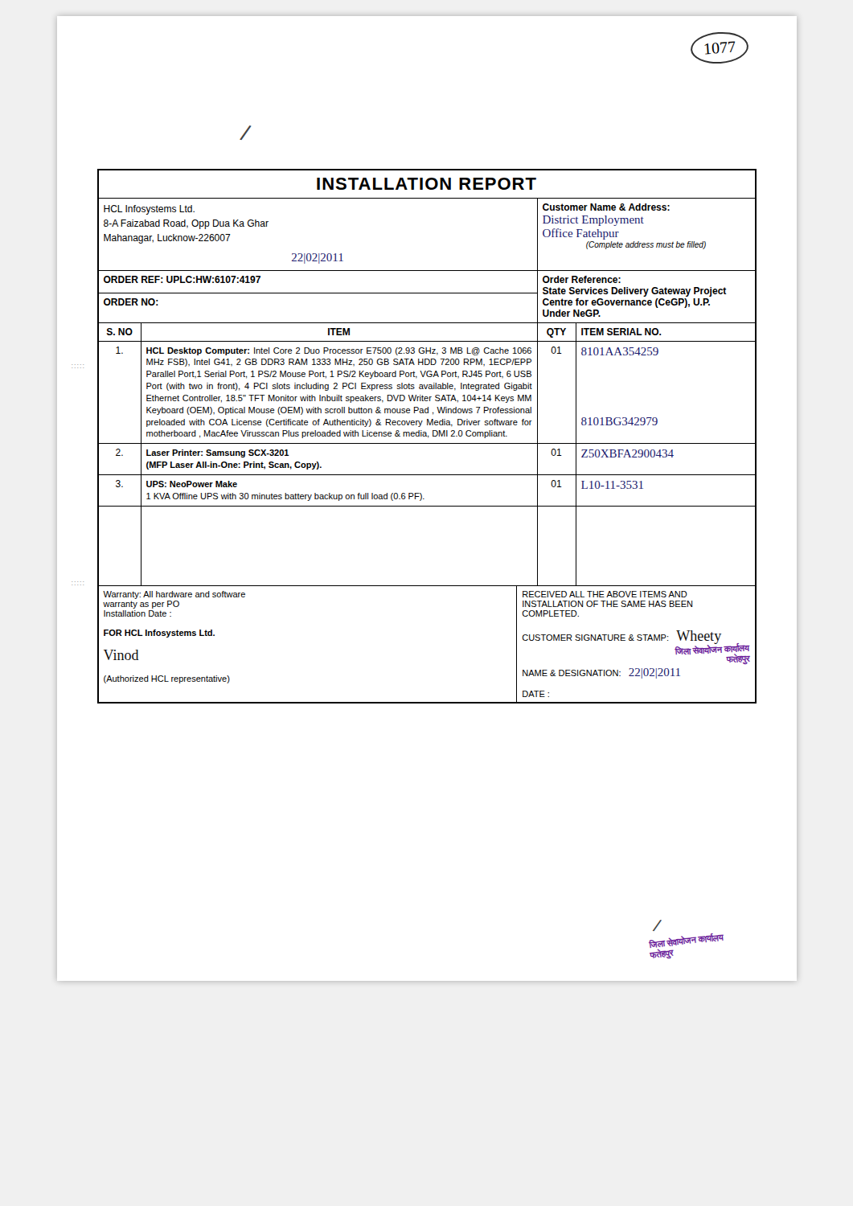1077
/
:::::
:::::
| INSTALLATION REPORT |
| HCL Infosystems Ltd. 8-A Faizabad Road, Opp Dua Ka Ghar Mahanagar, Lucknow-226007 22/02/2011 | Customer Name & Address: District Employment Office Fatehpur (Complete address must be filled) |
| ORDER REF: UPLC:HW:6107:4197 | Order Reference: State Services Delivery Gateway Project Centre for eGovernance (CeGP), U.P. Under NeGP. |
| ORDER NO: |
| S. NO | ITEM | QTY | ITEM SERIAL NO. |
| 1. | HCL Desktop Computer: Intel Core 2 Duo Processor E7500 (2.93 GHz, 3 MB L@ Cache 1066 MHz FSB), Intel G41, 2 GB DDR3 RAM 1333 MHz, 250 GB SATA HDD 7200 RPM, 1ECP/EPP Parallel Port,1 Serial Port, 1 PS/2 Mouse Port, 1 PS/2 Keyboard Port, VGA Port, RJ45 Port, 6 USB Port (with two in front), 4 PCI slots including 2 PCI Express slots available, Integrated Gigabit Ethernet Controller, 18.5" TFT Monitor with Inbuilt speakers, DVD Writer SATA, 104+14 Keys MM Keyboard (OEM), Optical Mouse (OEM) with scroll button & mouse Pad , Windows 7 Professional preloaded with COA License (Certificate of Authenticity) & Recovery Media, Driver software for motherboard , MacAfee Virusscan Plus preloaded with License & media, DMI 2.0 Compliant. | 01 | 8101AA354259 8101BG342979 |
| 2. | Laser Printer: Samsung SCX-3201 (MFP Laser All-in-One: Print, Scan, Copy). | 01 | Z50XBFA2900434 |
| 3. | UPS: NeoPower Make 1 KVA Offline UPS with 30 minutes battery backup on full load (0.6 PF). | 01 | L10-11-3531 |
| Warranty: All hardware and software warranty as per PO Installation Date : FOR HCL Infosystems Ltd. Vinod (Authorized HCL representative) | RECEIVED ALL THE ABOVE ITEMS AND INSTALLATION OF THE SAME HAS BEEN COMPLETED. CUSTOMER SIGNATURE & STAMP: Wheety जिला सेवायोजन कार्यालय फतेहपुर NAME & DESIGNATION: 22/02/2011 DATE : |
जिला सेवायोजन कार्यालय
फतेहपुर
/